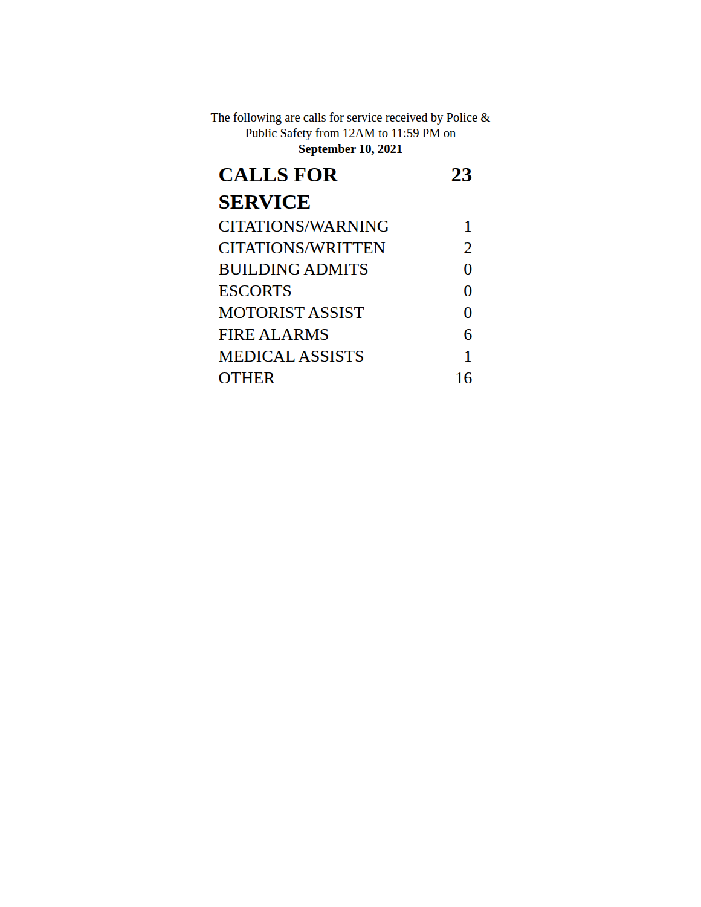The following are calls for service received by Police &
Public Safety from 12AM to 11:59 PM on
September 10, 2021
| CALLS FOR SERVICE | 23 |
| CITATIONS/WARNING | 1 |
| CITATIONS/WRITTEN | 2 |
| BUILDING ADMITS | 0 |
| ESCORTS | 0 |
| MOTORIST ASSIST | 0 |
| FIRE ALARMS | 6 |
| MEDICAL ASSISTS | 1 |
| OTHER | 16 |